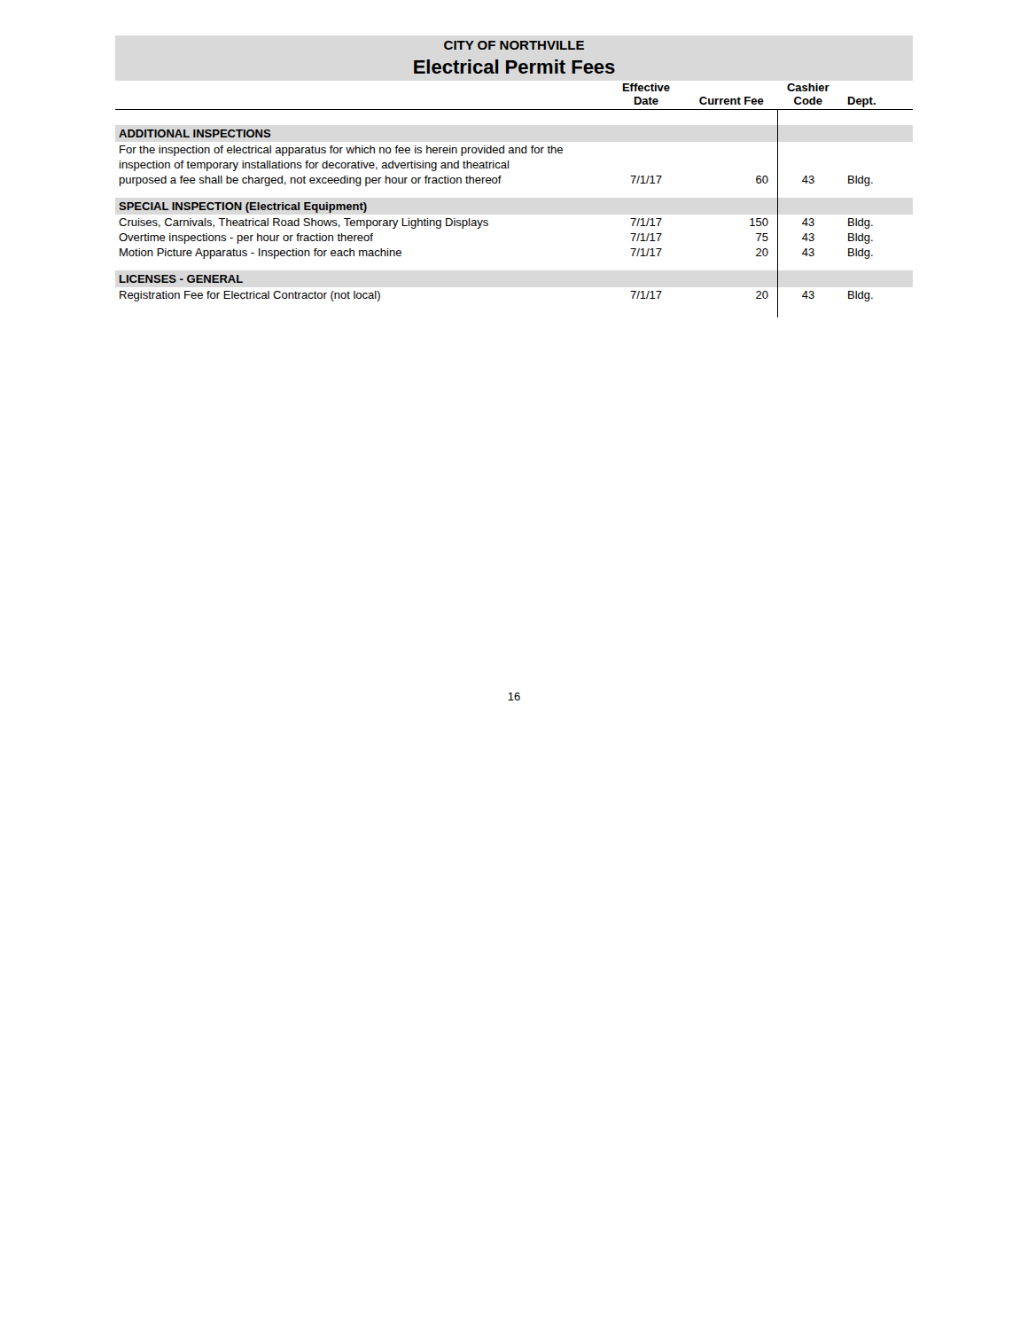| CITY OF NORTHVILLE |
| Electrical Permit Fees |
| | Effective | | Cashier | |
| | Date | Current Fee | Code | Dept. |
| ADDITIONAL INSPECTIONS | | | | |
| For the inspection of electrical apparatus for which no fee is herein provided and for the | | | | |
| inspection of temporary installations for decorative, advertising and theatrical | | | | |
| purposed a fee shall be charged, not exceeding per hour or fraction thereof | 7/1/17 | 60 | 43 | Bldg. |
| SPECIAL INSPECTION (Electrical Equipment) | | | | |
| Cruises, Carnivals, Theatrical Road Shows, Temporary Lighting Displays | 7/1/17 | 150 | 43 | Bldg. |
| Overtime inspections - per hour or fraction thereof | 7/1/17 | 75 | 43 | Bldg. |
| Motion Picture Apparatus - Inspection for each machine | 7/1/17 | 20 | 43 | Bldg. |
| LICENSES - GENERAL | | | | |
| Registration Fee for Electrical Contractor (not local) | 7/1/17 | 20 | 43 | Bldg. |
16